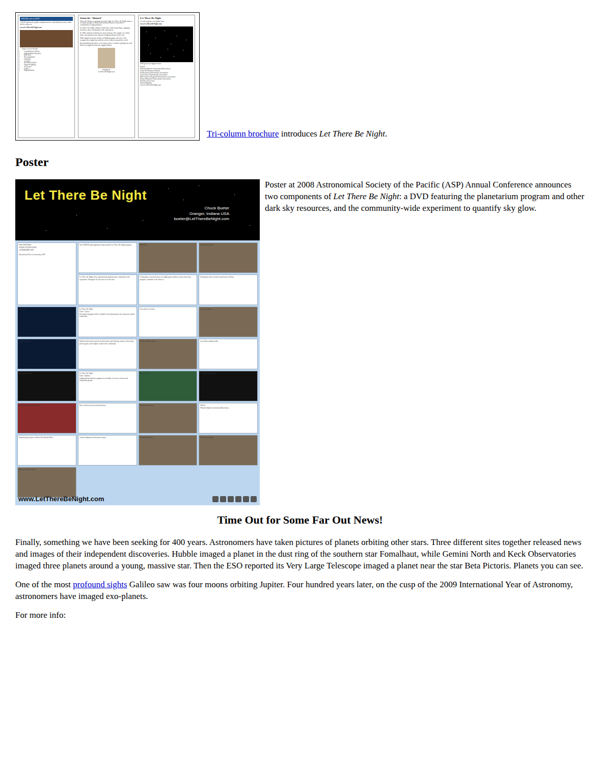ONLINE and on DVD
A DVD and teacher guide complement free educational resources that will be online at
www.LetThereBeNight.com
Topics covered include
Constellation of Orion
Light pollution/sky glow
Dark skies
Star magnitudes
Graphing
Averages
Scientific method
Targeted lighting
Telescopes
Galileo
Light pollution
Orion the "Hunted"
Orion the Hunter is getting lost in the light. Let There Be Night aims to reconnect people to Orion and motivate them to lessen their contribution to light pollution.
Let There Be Night embraces dark skies with storytelling, engaging activities, and a community-wide experiment.
In 2008, students will hunt for stars in Orion. The number of visible stars corresponds to the amount of light pollution at their site.
With support from the Galileo at Night program, observers will compare their night sky with the view of others around the world.
By quantifying sky glow, we become aware of what is getting lost, and Orion can again become the mighty Hunter.
Imagined!
LetThereBeNight.com
Let There Be Night
A local response to a global issue
www.LetThereBeNight.com
With generous support from:
Toyota
National Optical Astronomy Observatory
Lunar & Planetary Institute
Southeastern Planetarium Association
Great Lakes Planetarium Association
Mid-America Regional Planetarium Association
Rocky Mountain Planetarium Association
DePauw University
Patrick Murphy
www.LetThereBeNight.com
Tri-column brochure introduces Let There Be Night.
Poster
Let There Be Night
Chuck Bueter
Granger, Indiana USA
bueter@LetThereBeNight.com
THE UNIVERSE
YOURS TO DISCOVER
ASTRONOMY 2009
International Year of Astronomy 2009
Your TOYOTA gift application helps fund the Let There Be Night program.
TOYOTA
Presentation photo
Let There Be Night offers a planetarium program and a community-wide experiment. Through it all, the focus is on the stars.
Community events and classes of eighth grade students, and an observing program, contribute to the data set.
Participants observed and counted stars in Orion.
Star chart
Let There Be Night
Field · Classes
Description program will be available in the planetarium, the classroom, and the community.
Screenshot of website
Telescope photo
Night sky image
Students and teachers practiced observation and challenge tasks to collect data, plot sky glow, and compare results to the community.
Galileo costume photo
Local data summary table
Sky brightness grid
Let There Be Night
Field · Outdoor
Lighting demonstration equipment is available for loan to schools and community groups.
Map of region
Four-panel sky images
Sky Quality Meter reading #704
Data collection forms and instructions
Students measuring
NOAO
National Optical Astronomy Observatory
Quantifying sky glow with the Sky Quality Meter
Acknowledgements and sponsor logos
Classroom activity
Telescope at night
Observer with telescope
www.LetThereBeNight.com
Poster at 2008 Astronomical Society of the Pacific (ASP) Annual Conference announces two components of Let There Be Night: a DVD featuring the planetarium program and other dark sky resources, and the community-wide experiment to quantify sky glow.
Time Out for Some Far Out News!
Finally, something we have been seeking for 400 years. Astronomers have taken pictures of planets orbiting other stars. Three different sites together released news and images of their independent discoveries. Hubble imaged a planet in the dust ring of the southern star Fomalhaut, while Gemini North and Keck Observatories imaged three planets around a young, massive star. Then the ESO reported its Very Large Telescope imaged a planet near the star Beta Pictoris. Planets you can see.
One of the most profound sights Galileo saw was four moons orbiting Jupiter. Four hundred years later, on the cusp of the 2009 International Year of Astronomy, astronomers have imaged exo-planets.
For more info: